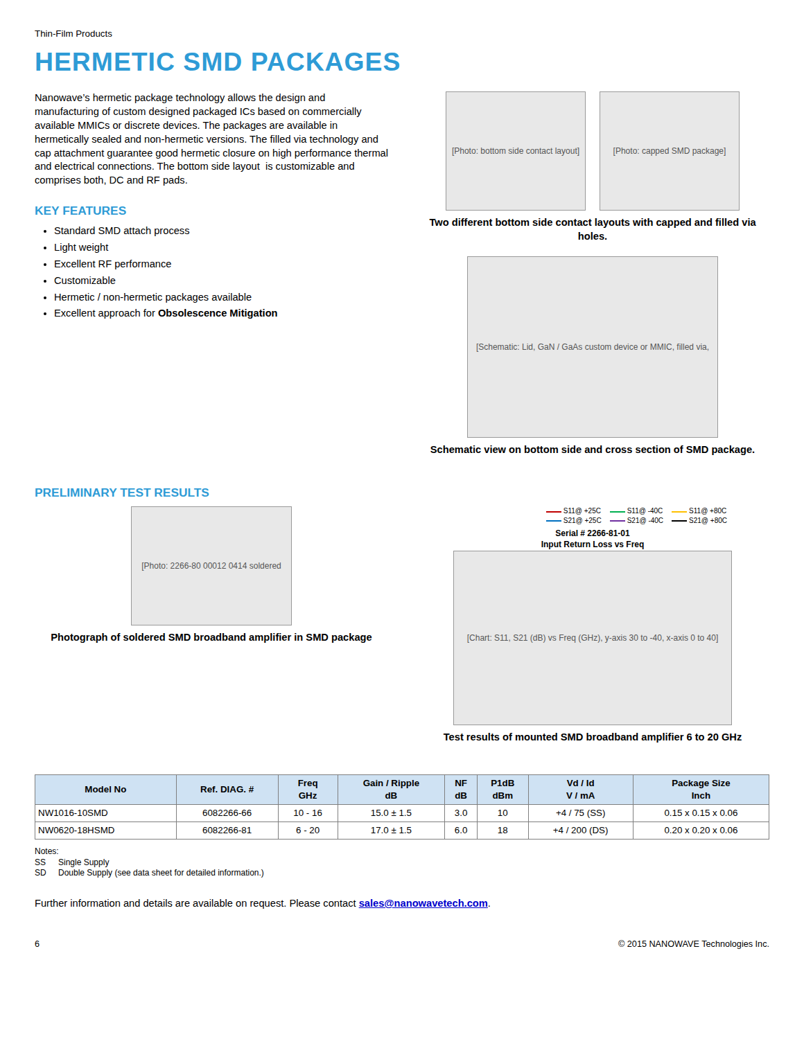Thin-Film Products
HERMETIC SMD PACKAGES
Nanowave’s hermetic package technology allows the design and manufacturing of custom designed packaged ICs based on commercially available MMICs or discrete devices. The packages are available in hermetically sealed and non-hermetic versions. The filled via technology and cap attachment guarantee good hermetic closure on high performance thermal and electrical connections. The bottom side layout is customizable and comprises both, DC and RF pads.
KEY FEATURES
Standard SMD attach process
Light weight
Excellent RF performance
Customizable
Hermetic / non-hermetic packages available
Excellent approach for Obsolescence Mitigation
[Photo: bottom side contact layout]
[Photo: capped SMD package]
Two different bottom side contact layouts with capped and filled via holes.
[Schematic: Lid, GaN / GaAs custom device or MMIC, filled via, Thin film substrate, Solderable pads directly to circuit board (motherboard), RF input, RF output, Back side view]
Schematic view on bottom side and cross section of SMD package.
PRELIMINARY TEST RESULTS
[Photo: 2266-80 00012 0414 soldered SMD device]
Photograph of soldered SMD broadband amplifier in SMD package
| S11@ +25C | S11@ -40C | S11@ +80C |
| S21@ +25C | S21@ -40C | S21@ +80C |
Serial # 2266-81-01
Input Return Loss vs Freq
[Chart: S11, S21 (dB) vs Freq (GHz), y-axis 30 to -40, x-axis 0 to 40]
Test results of mounted SMD broadband amplifier 6 to 20 GHz
| Model No | Ref. DIAG. # | Freq GHz | Gain / Ripple dB | NF dB | P1dB dBm | Vd / Id V / mA | Package Size Inch |
| --- | --- | --- | --- | --- | --- | --- | --- |
| NW1016-10SMD | 6082266-66 | 10 - 16 | 15.0 ± 1.5 | 3.0 | 10 | +4 / 75 (SS) | 0.15 x 0.15 x 0.06 |
| NW0620-18HSMD | 6082266-81 | 6 - 20 | 17.0 ± 1.5 | 6.0 | 18 | +4 / 200 (DS) | 0.20 x 0.20 x 0.06 |
Notes:
SSSingle Supply
SDDouble Supply (see data sheet for detailed information.)
Further information and details are available on request. Please contact sales@nanowavetech.com.
6
© 2015 NANOWAVE Technologies Inc.